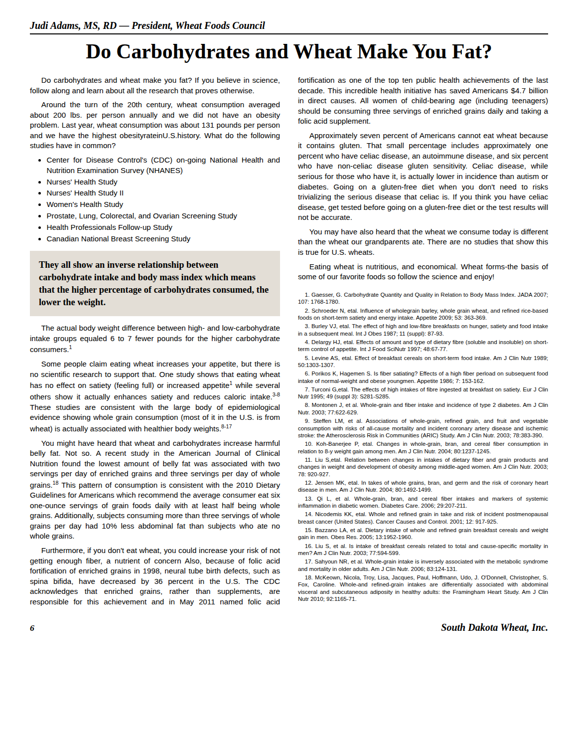Judi Adams, MS, RD — President, Wheat Foods Council
Do Carbohydrates and Wheat Make You Fat?
Do carbohydrates and wheat make you fat? If you believe in science, follow along and learn about all the research that proves otherwise.
Around the turn of the 20th century, wheat consumption averaged about 200 lbs. per person annually and we did not have an obesity problem. Last year, wheat consumption was about 131 pounds per person and we have the highest obesityrateinU.S.history. What do the following studies have in common?
Center for Disease Control's (CDC) on-going National Health and Nutrition Examination Survey (NHANES)
Nurses' Health Study
Nurses' Health Study II
Women's Health Study
Prostate, Lung, Colorectal, and Ovarian Screening Study
Health Professionals Follow-up Study
Canadian National Breast Screening Study
They all show an inverse relationship between carbohydrate intake and body mass index which means that the higher percentage of carbohydrates consumed, the lower the weight.
The actual body weight difference between high- and low-carbohydrate intake groups equaled 6 to 7 fewer pounds for the higher carbohydrate consumers.1
Some people claim eating wheat increases your appetite, but there is no scientific research to support that. One study shows that eating wheat has no effect on satiety (feeling full) or increased appetite1 while several others show it actually enhances satiety and reduces caloric intake.3-8 These studies are consistent with the large body of epidemiological evidence showing whole grain consumption (most of it in the U.S. is from wheat) is actually associated with healthier body weights.8-17
You might have heard that wheat and carbohydrates increase harmful belly fat. Not so. A recent study in the American Journal of Clinical Nutrition found the lowest amount of belly fat was associated with two servings per day of enriched grains and three servings per day of whole grains.18 This pattern of consumption is consistent with the 2010 Dietary Guidelines for Americans which recommend the average consumer eat six one-ounce servings of grain foods daily with at least half being whole grains. Additionally, subjects consuming more than three servings of whole grains per day had 10% less abdominal fat than subjects who ate no whole grains.
Furthermore, if you don't eat wheat, you could increase your risk of not getting enough fiber, a nutrient of concern Also, because of folic acid fortification of enriched grains in 1998, neural tube birth defects, such as spina bifida, have decreased by 36 percent in the U.S. The CDC acknowledges that enriched grains, rather than supplements, are responsible for this achievement and in May 2011 named folic acid fortification as one of the top ten public health achievements of the last decade. This incredible health initiative has saved Americans $4.7 billion in direct causes. All women of child-bearing age (including teenagers) should be consuming three servings of enriched grains daily and taking a folic acid supplement.
Approximately seven percent of Americans cannot eat wheat because it contains gluten. That small percentage includes approximately one percent who have celiac disease, an autoimmune disease, and six percent who have non-celiac disease gluten sensitivity. Celiac disease, while serious for those who have it, is actually lower in incidence than autism or diabetes. Going on a gluten-free diet when you don't need to risks trivializing the serious disease that celiac is. If you think you have celiac disease, get tested before going on a gluten-free diet or the test results will not be accurate.
You may have also heard that the wheat we consume today is different than the wheat our grandparents ate. There are no studies that show this is true for U.S. wheats.
Eating wheat is nutritious, and economical. Wheat forms-the basis of some of our favorite foods so follow the science and enjoy!
1. Gaesser, G. Carbohydrate Quantity and Quality in Relation to Body Mass Index. JADA 2007; 107: 1768-1780.
2. Schroeder N, etal. Influence of wholegrain barley, whole grain wheat, and refined rice-based foods on short-term satiety and energy intake. Appetite 2009; 53: 363-369.
3. Burley VJ, etal. The effect of high and low-fibre breakfasts on hunger, satiety and food intake in a subsequent meal. Int J Obes 1987; 11 (suppl): 87-93.
4. Delargy HJ, etal. Effects of amount and type of dietary fibre (soluble and insoluble) on short-term control of appetite. Int J Food SciNutr 1997; 48:67-77.
5. Levine AS, etal. Effect of breakfast cereals on short-term food intake. Am J Clin Nutr 1989; 50:1303-1307.
6. Porikos K, Hagemen S. Is fiber satiating? Effects of a high fiber perload on subsequent food intake of normal-weight and obese youngmen. Appetite 1986; 7: 153-162.
7. Turconi G,etal. The effects of high intakes of fibre ingested at breakfast on satiety. Eur J Clin Nutr 1995; 49 (suppl 3): S281-S285.
8. Montonen J, et al. Whole-grain and fiber intake and incidence of type 2 diabetes. Am J Clin Nutr. 2003; 77:622-629.
9. Steffen LM, et al. Associations of whole-grain, refined grain, and fruit and vegetable consumption with risks of all-cause mortality and incident coronary artery disease and ischemic stroke: the Atherosclerosis Risk in Communities (ARIC) Study. Am J Clin Nutr. 2003; 78:383-390.
10. Koh-Banerjee P, etal. Changes in whole-grain, bran, and cereal fiber consumption in relation to 8-y weight gain among men. Am J Clin Nutr. 2004; 80:1237-1245.
11. Liu S,etal. Relation between changes in intakes of dietary fiber and grain products and changes in weight and development of obesity among middle-aged women. Am J Clin Nutr. 2003; 78: 920-927.
12. Jensen MK, etal. In takes of whole grains, bran, and germ and the risk of coronary heart disease in men. Am J Clin Nutr. 2004; 80:1492-1499.
13. Qi L, et al. Whole-grain, bran, and cereal fiber intakes and markers of systemic inflammation in diabetic women. Diabetes Care. 2006; 29:207-211.
14. Nicodemis KK, etal. Whole and refined grain in take and risk of incident postmenopausal breast cancer (United States). Cancer Causes and Control. 2001; 12: 917-925.
15. Bazzano LA, et al. Dietary intake of whole and refined grain breakfast cereals and weight gain in men. Obes Res. 2005; 13:1952-1960.
16. Liu S, et al. Is intake of breakfast cereals related to total and cause-specific mortality in men? Am J Clin Nutr. 2003; 77:594-599.
17. Sahyoun NR, et al. Whole-grain intake is inversely associated with the metabolic syndrome and mortality in older adults. Am J Clin Nutr. 2006; 83:124-131.
18. McKeown, Nicola, Troy, Lisa, Jacques, Paul, Hoffmann, Udo, J. O'Donnell, Christopher, S. Fox, Caroline. Whole-and refined-grain intakes are differentially associated with abdominal visceral and subcutaneous adiposity in healthy adults: the Framingham Heart Study. Am J Clin Nutr 2010; 92:1165-71.
6
South Dakota Wheat, Inc.